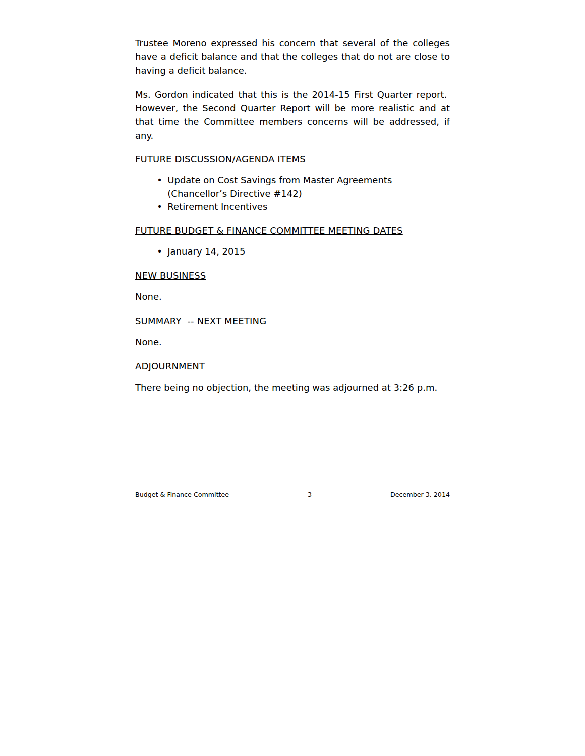Trustee Moreno expressed his concern that several of the colleges have a deficit balance and that the colleges that do not are close to having a deficit balance.
Ms. Gordon indicated that this is the 2014-15 First Quarter report. However, the Second Quarter Report will be more realistic and at that time the Committee members concerns will be addressed, if any.
FUTURE DISCUSSION/AGENDA ITEMS
Update on Cost Savings from Master Agreements (Chancellor’s Directive #142)
Retirement Incentives
FUTURE BUDGET & FINANCE COMMITTEE MEETING DATES
January 14, 2015
NEW BUSINESS
None.
SUMMARY -- NEXT MEETING
None.
ADJOURNMENT
There being no objection, the meeting was adjourned at 3:26 p.m.
Budget & Finance Committee
- 3 -
December 3, 2014